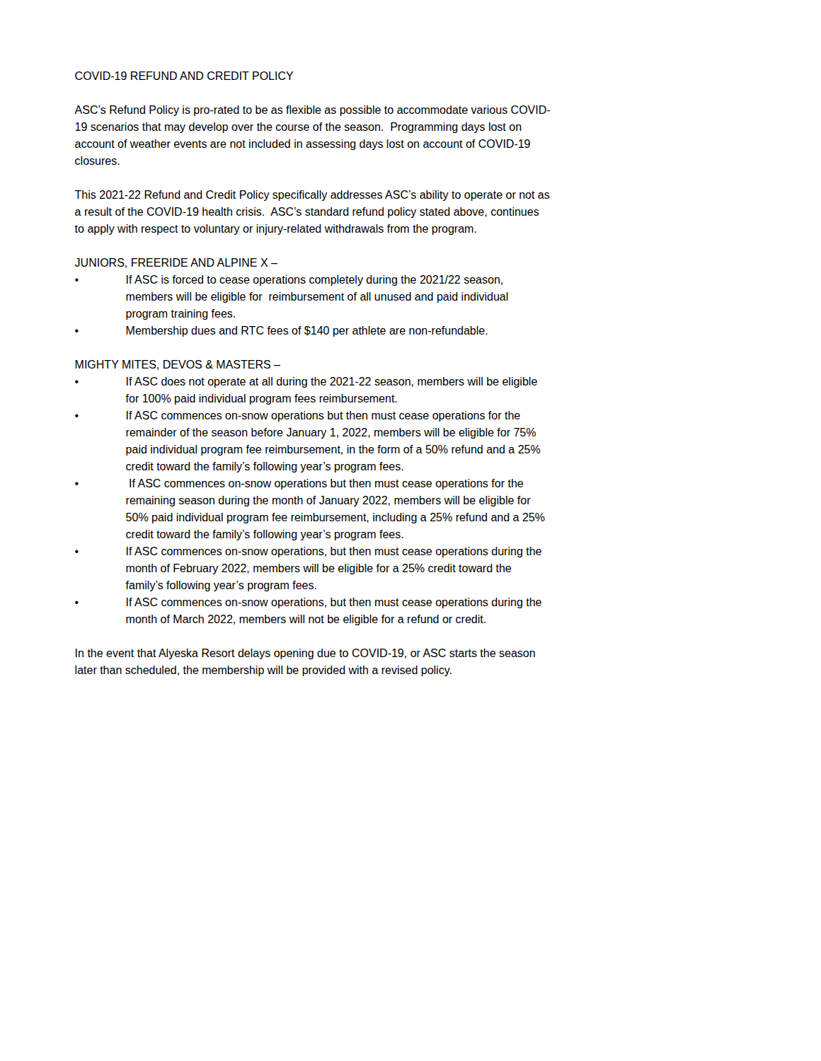COVID-19 REFUND AND CREDIT POLICY
ASC’s Refund Policy is pro-rated to be as flexible as possible to accommodate various COVID-19 scenarios that may develop over the course of the season. Programming days lost on account of weather events are not included in assessing days lost on account of COVID-19 closures.
This 2021-22 Refund and Credit Policy specifically addresses ASC’s ability to operate or not as a result of the COVID-19 health crisis. ASC’s standard refund policy stated above, continues to apply with respect to voluntary or injury-related withdrawals from the program.
JUNIORS, FREERIDE AND ALPINE X –
If ASC is forced to cease operations completely during the 2021/22 season, members will be eligible for reimbursement of all unused and paid individual program training fees.
Membership dues and RTC fees of $140 per athlete are non-refundable.
MIGHTY MITES, DEVOS & MASTERS –
If ASC does not operate at all during the 2021-22 season, members will be eligible for 100% paid individual program fees reimbursement.
If ASC commences on-snow operations but then must cease operations for the remainder of the season before January 1, 2022, members will be eligible for 75% paid individual program fee reimbursement, in the form of a 50% refund and a 25% credit toward the family’s following year’s program fees.
If ASC commences on-snow operations but then must cease operations for the remaining season during the month of January 2022, members will be eligible for 50% paid individual program fee reimbursement, including a 25% refund and a 25% credit toward the family’s following year’s program fees.
If ASC commences on-snow operations, but then must cease operations during the month of February 2022, members will be eligible for a 25% credit toward the family’s following year’s program fees.
If ASC commences on-snow operations, but then must cease operations during the month of March 2022, members will not be eligible for a refund or credit.
In the event that Alyeska Resort delays opening due to COVID-19, or ASC starts the season later than scheduled, the membership will be provided with a revised policy.